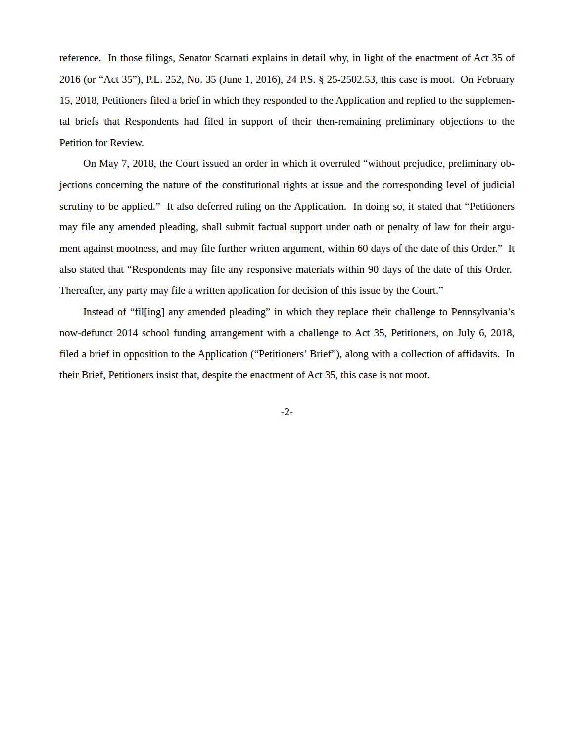reference. In those filings, Senator Scarnati explains in detail why, in light of the enactment of Act 35 of 2016 (or “Act 35”), P.L. 252, No. 35 (June 1, 2016), 24 P.S. § 25-2502.53, this case is moot. On February 15, 2018, Petitioners filed a brief in which they responded to the Application and replied to the supplemental briefs that Respondents had filed in support of their then-remaining preliminary objections to the Petition for Review.
On May 7, 2018, the Court issued an order in which it overruled “without prejudice, preliminary objections concerning the nature of the constitutional rights at issue and the corresponding level of judicial scrutiny to be applied.” It also deferred ruling on the Application. In doing so, it stated that “Petitioners may file any amended pleading, shall submit factual support under oath or penalty of law for their argument against mootness, and may file further written argument, within 60 days of the date of this Order.” It also stated that “Respondents may file any responsive materials within 90 days of the date of this Order. Thereafter, any party may file a written application for decision of this issue by the Court.”
Instead of “fil[ing] any amended pleading” in which they replace their challenge to Pennsylvania’s now-defunct 2014 school funding arrangement with a challenge to Act 35, Petitioners, on July 6, 2018, filed a brief in opposition to the Application (“Petitioners’ Brief”), along with a collection of affidavits. In their Brief, Petitioners insist that, despite the enactment of Act 35, this case is not moot.
-2-